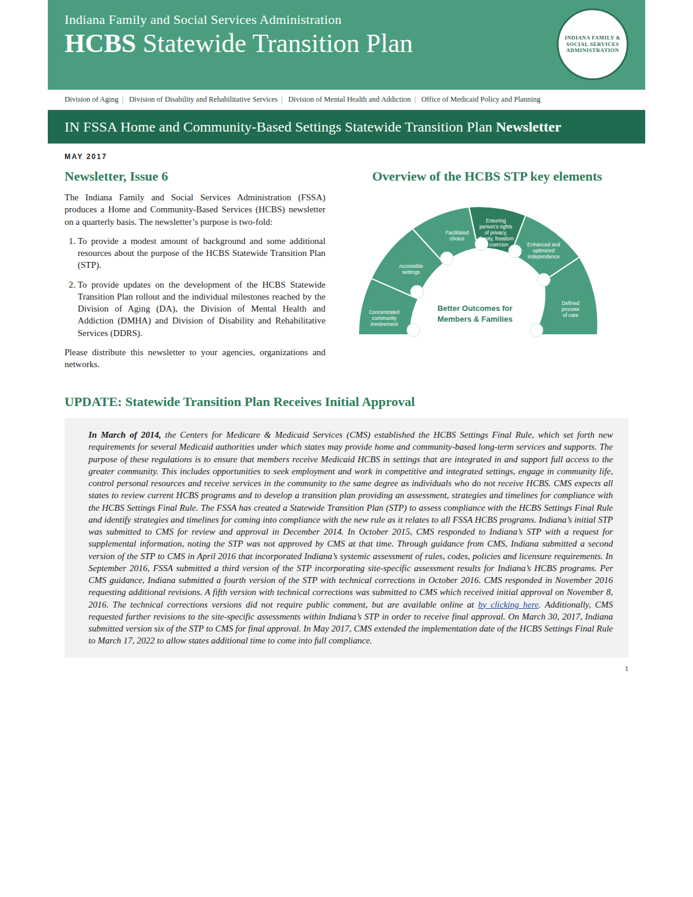INDIANA FAMILY & SOCIAL SERVICES ADMINISTRATION
Indiana Family and Social Services Administration
HCBS Statewide Transition Plan
Division of Aging| Division of Disability and Rehabilitative Services| Division of Mental Health and Addiction| Office of Medicaid Policy and Planning
IN FSSA Home and Community-Based Settings Statewide Transition Plan Newsletter
MAY 2017
Newsletter, Issue 6
The Indiana Family and Social Services Administration (FSSA) produces a Home and Community-Based Services (HCBS) newsletter on a quarterly basis. The newsletter’s purpose is two-fold:
To provide a modest amount of background and some additional resources about the purpose of the HCBS Statewide Transition Plan (STP).
To provide updates on the development of the HCBS Statewide Transition Plan rollout and the individual milestones reached by the Division of Aging (DA), the Division of Mental Health and Addiction (DMHA) and Division of Disability and Rehabilitative Services (DDRS).
Please distribute this newsletter to your agencies, organizations and networks.
Overview of the HCBS STP key elements
Concentrated community involvement Accessible settings Facilitated choice Ensuring person’s rights of privacy, dignity, freedom of coercion Enhanced and optimized independence Defined process of care Better Outcomes for Members & Families
UPDATE: Statewide Transition Plan Receives Initial Approval
In March of 2014, the Centers for Medicare & Medicaid Services (CMS) established the HCBS Settings Final Rule, which set forth new requirements for several Medicaid authorities under which states may provide home and community-based long-term services and supports. The purpose of these regulations is to ensure that members receive Medicaid HCBS in settings that are integrated in and support full access to the greater community. This includes opportunities to seek employment and work in competitive and integrated settings, engage in community life, control personal resources and receive services in the community to the same degree as individuals who do not receive HCBS. CMS expects all states to review current HCBS programs and to develop a transition plan providing an assessment, strategies and timelines for compliance with the HCBS Settings Final Rule. The FSSA has created a Statewide Transition Plan (STP) to assess compliance with the HCBS Settings Final Rule and identify strategies and timelines for coming into compliance with the new rule as it relates to all FSSA HCBS programs. Indiana’s initial STP was submitted to CMS for review and approval in December 2014. In October 2015, CMS responded to Indiana’s STP with a request for supplemental information, noting the STP was not approved by CMS at that time. Through guidance from CMS, Indiana submitted a second version of the STP to CMS in April 2016 that incorporated Indiana’s systemic assessment of rules, codes, policies and licensure requirements. In September 2016, FSSA submitted a third version of the STP incorporating site-specific assessment results for Indiana’s HCBS programs. Per CMS guidance, Indiana submitted a fourth version of the STP with technical corrections in October 2016. CMS responded in November 2016 requesting additional revisions. A fifth version with technical corrections was submitted to CMS which received initial approval on November 8, 2016. The technical corrections versions did not require public comment, but are available online at by clicking here. Additionally, CMS requested further revisions to the site-specific assessments within Indiana’s STP in order to receive final approval. On March 30, 2017, Indiana submitted version six of the STP to CMS for final approval. In May 2017, CMS extended the implementation date of the HCBS Settings Final Rule to March 17, 2022 to allow states additional time to come into full compliance.
1